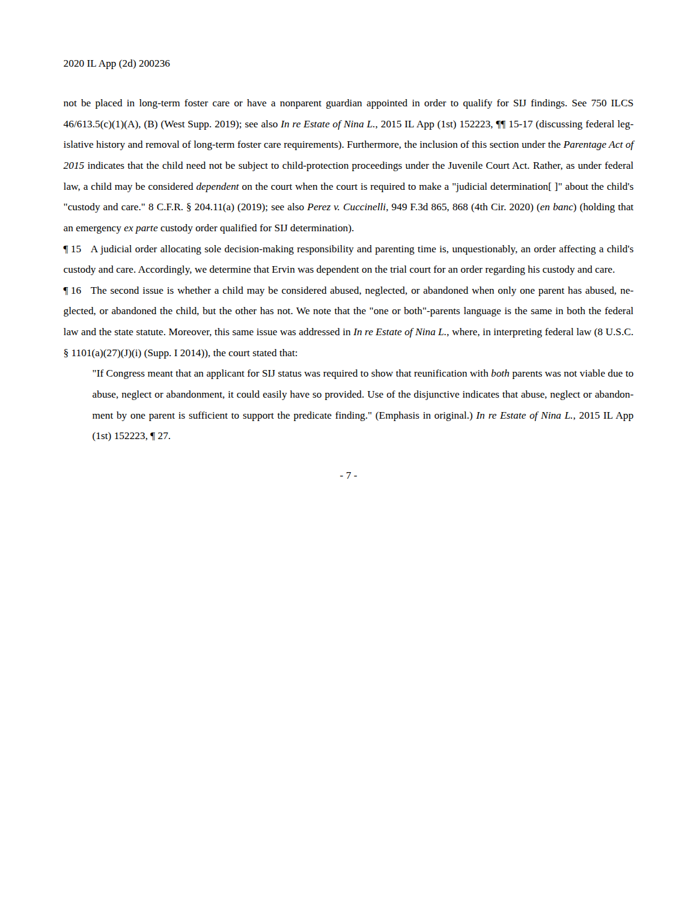2020 IL App (2d) 200236
not be placed in long-term foster care or have a nonparent guardian appointed in order to qualify for SIJ findings. See 750 ILCS 46/613.5(c)(1)(A), (B) (West Supp. 2019); see also In re Estate of Nina L., 2015 IL App (1st) 152223, ¶¶ 15-17 (discussing federal legislative history and removal of long-term foster care requirements). Furthermore, the inclusion of this section under the Parentage Act of 2015 indicates that the child need not be subject to child-protection proceedings under the Juvenile Court Act. Rather, as under federal law, a child may be considered dependent on the court when the court is required to make a "judicial determination[ ]" about the child's "custody and care." 8 C.F.R. § 204.11(a) (2019); see also Perez v. Cuccinelli, 949 F.3d 865, 868 (4th Cir. 2020) (en banc) (holding that an emergency ex parte custody order qualified for SIJ determination).
¶ 15 A judicial order allocating sole decision-making responsibility and parenting time is, unquestionably, an order affecting a child's custody and care. Accordingly, we determine that Ervin was dependent on the trial court for an order regarding his custody and care.
¶ 16 The second issue is whether a child may be considered abused, neglected, or abandoned when only one parent has abused, neglected, or abandoned the child, but the other has not. We note that the "one or both"-parents language is the same in both the federal law and the state statute. Moreover, this same issue was addressed in In re Estate of Nina L., where, in interpreting federal law (8 U.S.C. § 1101(a)(27)(J)(i) (Supp. I 2014)), the court stated that:
"If Congress meant that an applicant for SIJ status was required to show that reunification with both parents was not viable due to abuse, neglect or abandonment, it could easily have so provided. Use of the disjunctive indicates that abuse, neglect or abandonment by one parent is sufficient to support the predicate finding." (Emphasis in original.) In re Estate of Nina L., 2015 IL App (1st) 152223, ¶ 27.
- 7 -